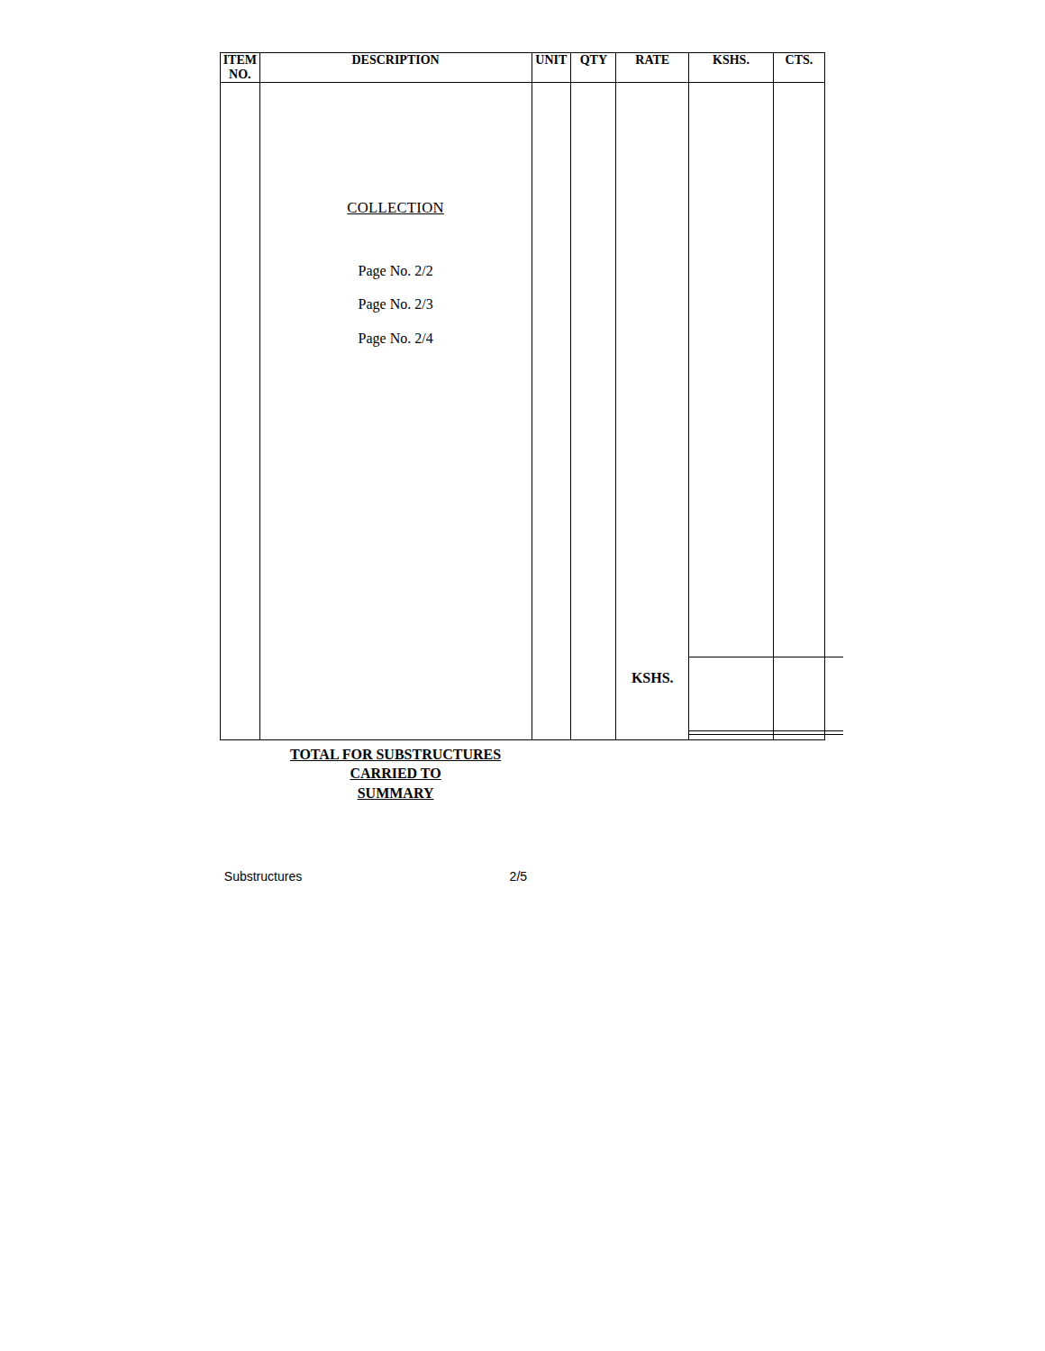| ITEM NO. | DESCRIPTION | UNIT | QTY | RATE | KSHS. | CTS. |
| --- | --- | --- | --- | --- | --- | --- |
| | COLLECTION Page No. 2/2 Page No. 2/3 Page No. 2/4 TOTAL FOR SUBSTRUCTURES CARRIED TO SUMMARY | | | KSHS. | | |
Substructures
2/5